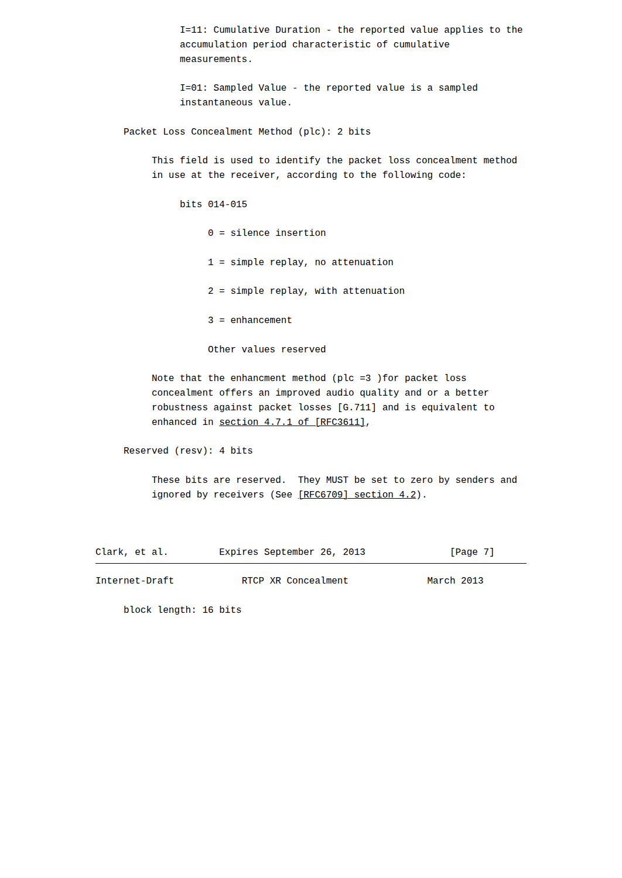I=11: Cumulative Duration - the reported value applies to the
accumulation period characteristic of cumulative measurements.
I=01: Sampled Value - the reported value is a sampled
instantaneous value.
Packet Loss Concealment Method (plc): 2 bits
This field is used to identify the packet loss concealment method
in use at the receiver, according to the following code:
bits 014-015
0 = silence insertion
1 = simple replay, no attenuation
2 = simple replay, with attenuation
3 = enhancement
Other values reserved
Note that the enhancment method (plc =3 )for packet loss
concealment offers an improved audio quality and or a better
robustness against packet losses [G.711] and is equivalent to
enhanced in section 4.7.1 of [RFC3611],
Reserved (resv): 4 bits
These bits are reserved.  They MUST be set to zero by senders and
ignored by receivers (See [RFC6709] section 4.2).
Clark, et al.         Expires September 26, 2013               [Page 7]
Internet-Draft            RTCP XR Concealment              March 2013
block length: 16 bits